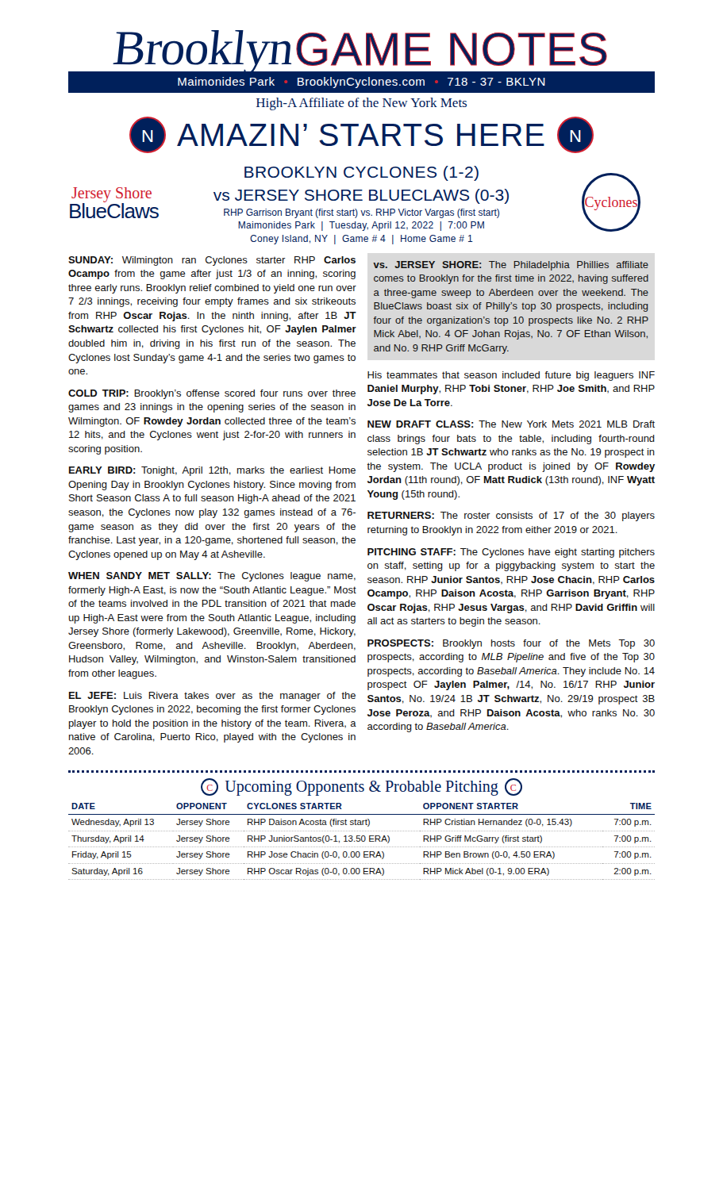Brooklyn GAME NOTES
Maimonides Park • BrooklynCyclones.com • 718 - 37 - BKLYN
High-A Affiliate of the New York Mets
N AMAZIN’ STARTS HERE N
Jersey Shore BlueClaws
BROOKLYN CYCLONES (1-2)
vs JERSEY SHORE BLUECLAWS (0-3)
RHP Garrison Bryant (first start) vs. RHP Victor Vargas (first start)
Maimonides Park | Tuesday, April 12, 2022 | 7:00 PM
Coney Island, NY | Game # 4 | Home Game # 1
Cyclones
SUNDAY: Wilmington ran Cyclones starter RHP Carlos Ocampo from the game after just 1/3 of an inning, scoring three early runs. Brooklyn relief combined to yield one run over 7 2/3 innings, receiving four empty frames and six strikeouts from RHP Oscar Rojas. In the ninth inning, after 1B JT Schwartz collected his first Cyclones hit, OF Jaylen Palmer doubled him in, driving in his first run of the season. The Cyclones lost Sunday’s game 4-1 and the series two games to one.
COLD TRIP: Brooklyn’s offense scored four runs over three games and 23 innings in the opening series of the season in Wilmington. OF Rowdey Jordan collected three of the team’s 12 hits, and the Cyclones went just 2-for-20 with runners in scoring position.
EARLY BIRD: Tonight, April 12th, marks the earliest Home Opening Day in Brooklyn Cyclones history. Since moving from Short Season Class A to full season High-A ahead of the 2021 season, the Cyclones now play 132 games instead of a 76-game season as they did over the first 20 years of the franchise. Last year, in a 120-game, shortened full season, the Cyclones opened up on May 4 at Asheville.
WHEN SANDY MET SALLY: The Cyclones league name, formerly High-A East, is now the “South Atlantic League.” Most of the teams involved in the PDL transition of 2021 that made up High-A East were from the South Atlantic League, including Jersey Shore (formerly Lakewood), Greenville, Rome, Hickory, Greensboro, Rome, and Asheville. Brooklyn, Aberdeen, Hudson Valley, Wilmington, and Winston-Salem transitioned from other leagues.
EL JEFE: Luis Rivera takes over as the manager of the Brooklyn Cyclones in 2022, becoming the first former Cyclones player to hold the position in the history of the team. Rivera, a native of Carolina, Puerto Rico, played with the Cyclones in 2006.
vs. JERSEY SHORE: The Philadelphia Phillies affiliate comes to Brooklyn for the first time in 2022, having suffered a three-game sweep to Aberdeen over the weekend. The BlueClaws boast six of Philly’s top 30 prospects, including four of the organization’s top 10 prospects like No. 2 RHP Mick Abel, No. 4 OF Johan Rojas, No. 7 OF Ethan Wilson, and No. 9 RHP Griff McGarry.
His teammates that season included future big leaguers INF Daniel Murphy, RHP Tobi Stoner, RHP Joe Smith, and RHP Jose De La Torre.
NEW DRAFT CLASS: The New York Mets 2021 MLB Draft class brings four bats to the table, including fourth-round selection 1B JT Schwartz who ranks as the No. 19 prospect in the system. The UCLA product is joined by OF Rowdey Jordan (11th round), OF Matt Rudick (13th round), INF Wyatt Young (15th round).
RETURNERS: The roster consists of 17 of the 30 players returning to Brooklyn in 2022 from either 2019 or 2021.
PITCHING STAFF: The Cyclones have eight starting pitchers on staff, setting up for a piggybacking system to start the season. RHP Junior Santos, RHP Jose Chacin, RHP Carlos Ocampo, RHP Daison Acosta, RHP Garrison Bryant, RHP Oscar Rojas, RHP Jesus Vargas, and RHP David Griffin will all act as starters to begin the season.
PROSPECTS: Brooklyn hosts four of the Mets Top 30 prospects, according to MLB Pipeline and five of the Top 30 prospects, according to Baseball America. They include No. 14 prospect OF Jaylen Palmer, /14, No. 16/17 RHP Junior Santos, No. 19/24 1B JT Schwartz, No. 29/19 prospect 3B Jose Peroza, and RHP Daison Acosta, who ranks No. 30 according to Baseball America.
C Upcoming Opponents & Probable Pitching C
| DATE | OPPONENT | CYCLONES STARTER | OPPONENT STARTER | TIME |
| --- | --- | --- | --- | --- |
| Wednesday, April 13 | Jersey Shore | RHP Daison Acosta (first start) | RHP Cristian Hernandez (0-0, 15.43) | 7:00 p.m. |
| Thursday, April 14 | Jersey Shore | RHP JuniorSantos(0-1, 13.50 ERA) | RHP Griff McGarry (first start) | 7:00 p.m. |
| Friday, April 15 | Jersey Shore | RHP Jose Chacin (0-0, 0.00 ERA) | RHP Ben Brown (0-0, 4.50 ERA) | 7:00 p.m. |
| Saturday, April 16 | Jersey Shore | RHP Oscar Rojas (0-0, 0.00 ERA) | RHP Mick Abel (0-1, 9.00 ERA) | 2:00 p.m. |